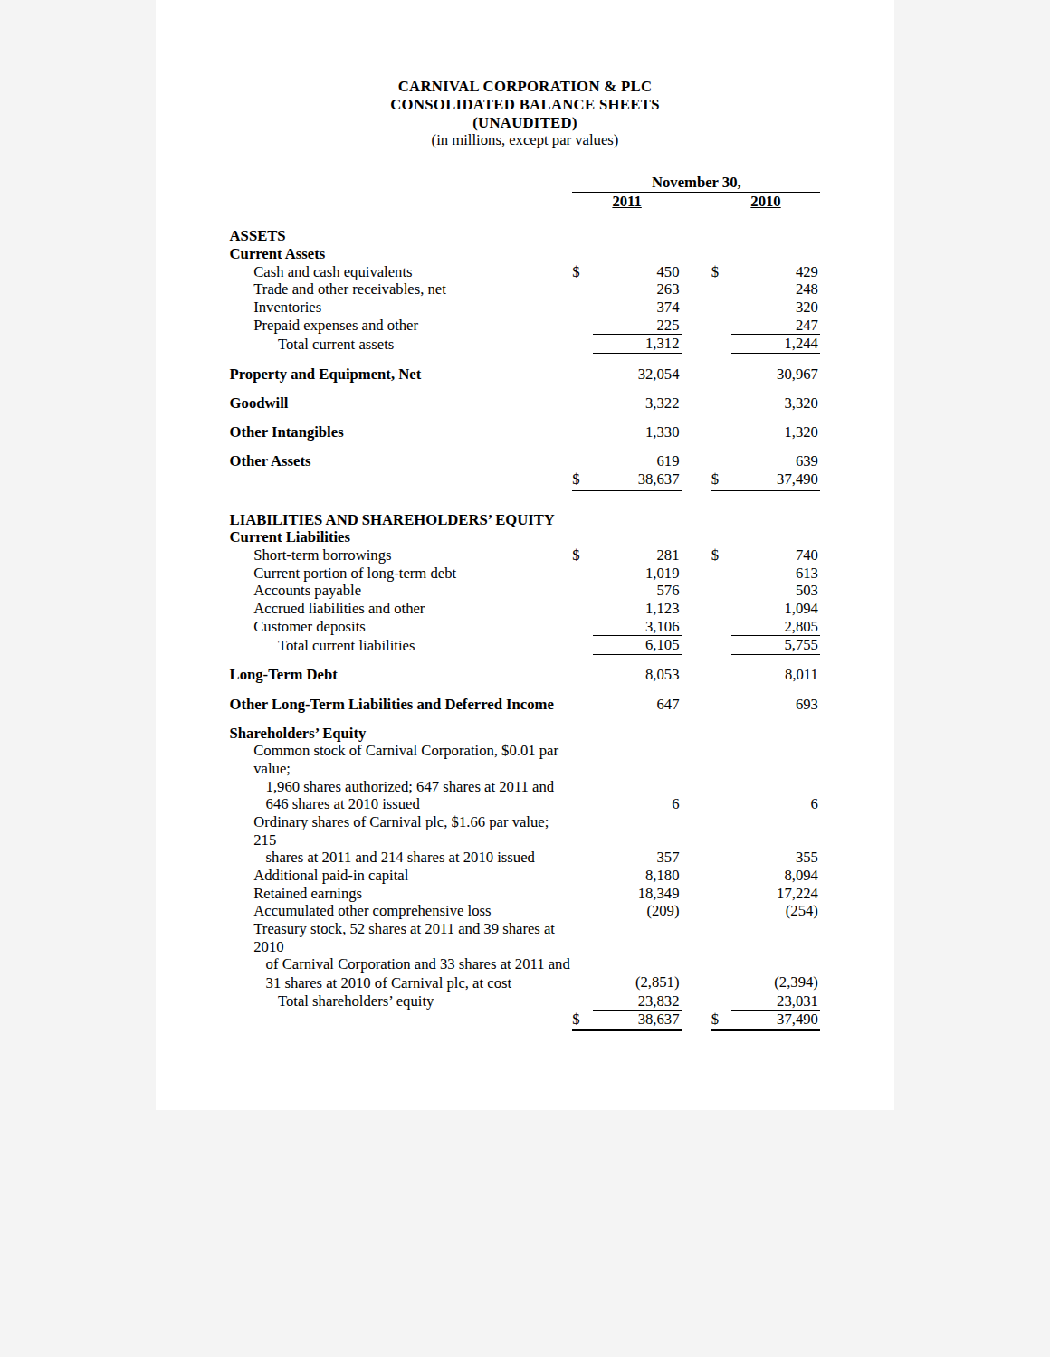CARNIVAL CORPORATION & PLC
CONSOLIDATED BALANCE SHEETS
(UNAUDITED)
(in millions, except par values)
| | November 30, |
| --- | --- |
| | 2011 | | 2010 |
| ASSETS | |
| Current Assets | |
| Cash and cash equivalents | $ | 450 | | $ | 429 |
| Trade and other receivables, net | | 263 | | | 248 |
| Inventories | | 374 | | | 320 |
| Prepaid expenses and other | | 225 | | | 247 |
| Total current assets | | 1,312 | | | 1,244 |
| Property and Equipment, Net | | 32,054 | | | 30,967 |
| Goodwill | | 3,322 | | | 3,320 |
| Other Intangibles | | 1,330 | | | 1,320 |
| Other Assets | | 619 | | | 639 |
| | $ | 38,637 | | $ | 37,490 |
| LIABILITIES AND SHAREHOLDERS’ EQUITY | |
| Current Liabilities | |
| Short-term borrowings | $ | 281 | | $ | 740 |
| Current portion of long-term debt | | 1,019 | | | 613 |
| Accounts payable | | 576 | | | 503 |
| Accrued liabilities and other | | 1,123 | | | 1,094 |
| Customer deposits | | 3,106 | | | 2,805 |
| Total current liabilities | | 6,105 | | | 5,755 |
| Long-Term Debt | | 8,053 | | | 8,011 |
| Other Long-Term Liabilities and Deferred Income | | 647 | | | 693 |
| Shareholders’ Equity | |
| Common stock of Carnival Corporation, $0.01 par value; | |
| 1,960 shares authorized; 647 shares at 2011 and | |
| 646 shares at 2010 issued | | 6 | | | 6 |
| Ordinary shares of Carnival plc, $1.66 par value; 215 | |
| shares at 2011 and 214 shares at 2010 issued | | 357 | | | 355 |
| Additional paid-in capital | | 8,180 | | | 8,094 |
| Retained earnings | | 18,349 | | | 17,224 |
| Accumulated other comprehensive loss | | (209) | | | (254) |
| Treasury stock, 52 shares at 2011 and 39 shares at 2010 | |
| of Carnival Corporation and 33 shares at 2011 and | |
| 31 shares at 2010 of Carnival plc, at cost | | (2,851) | | | (2,394) |
| Total shareholders’ equity | | 23,832 | | | 23,031 |
| | $ | 38,637 | | $ | 37,490 |